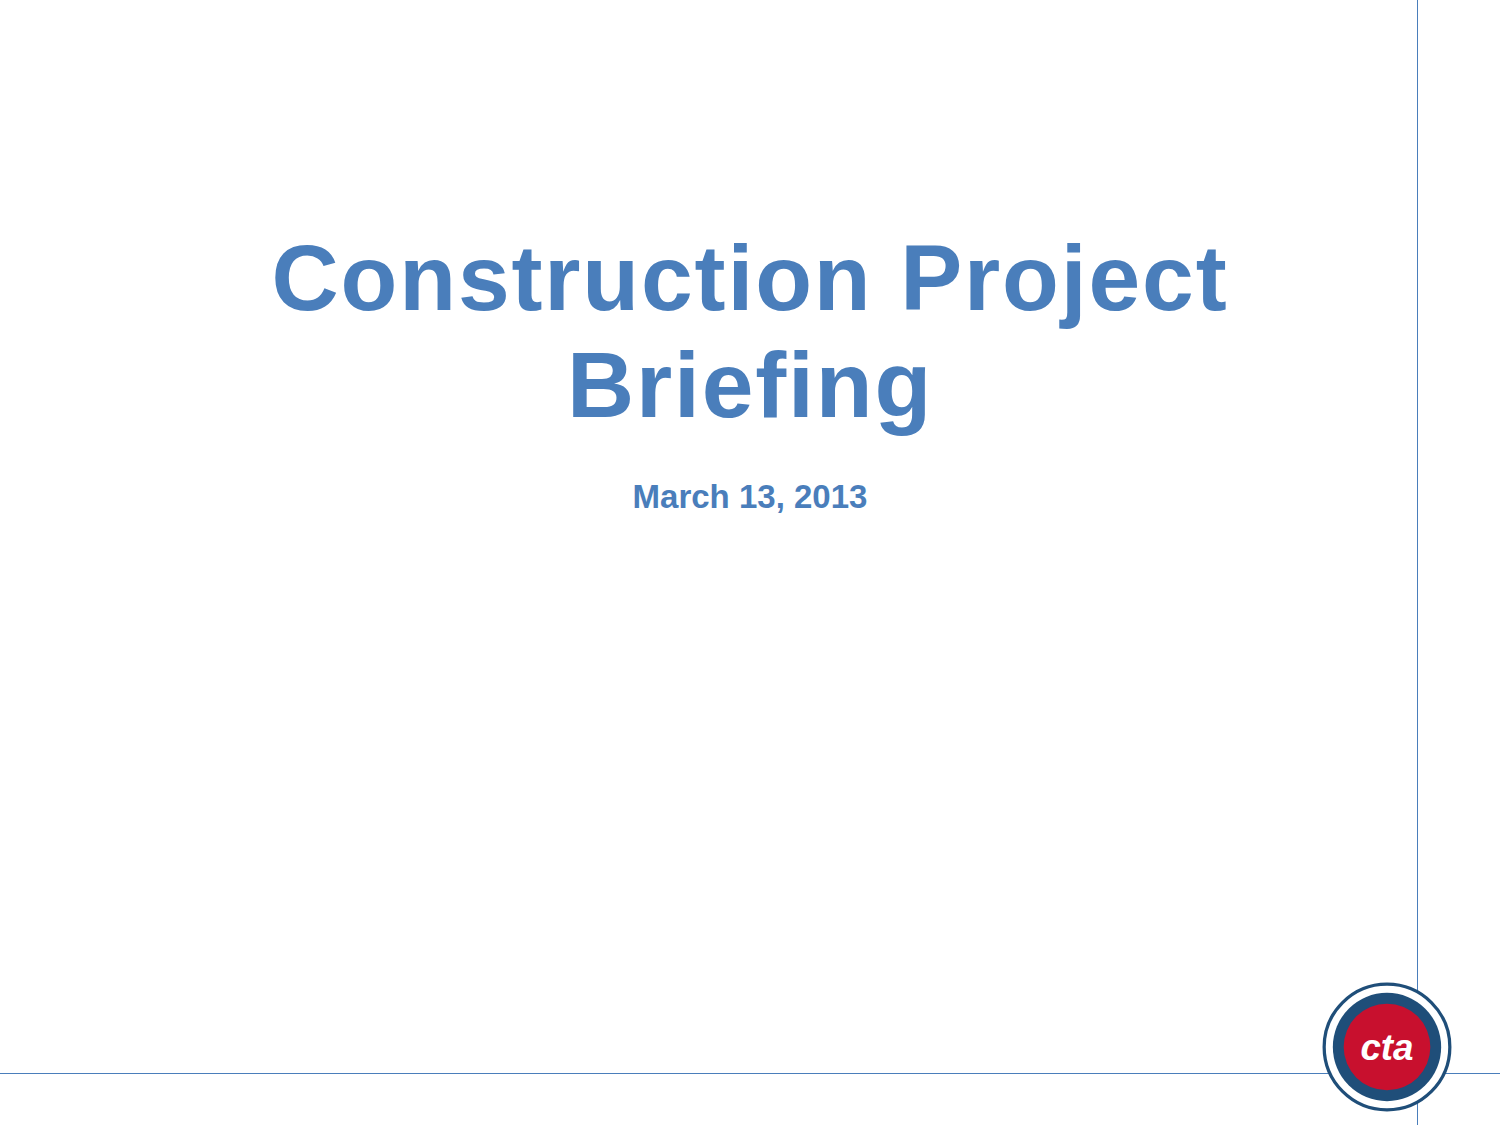Construction Project Briefing
March 13, 2013
CTA cta